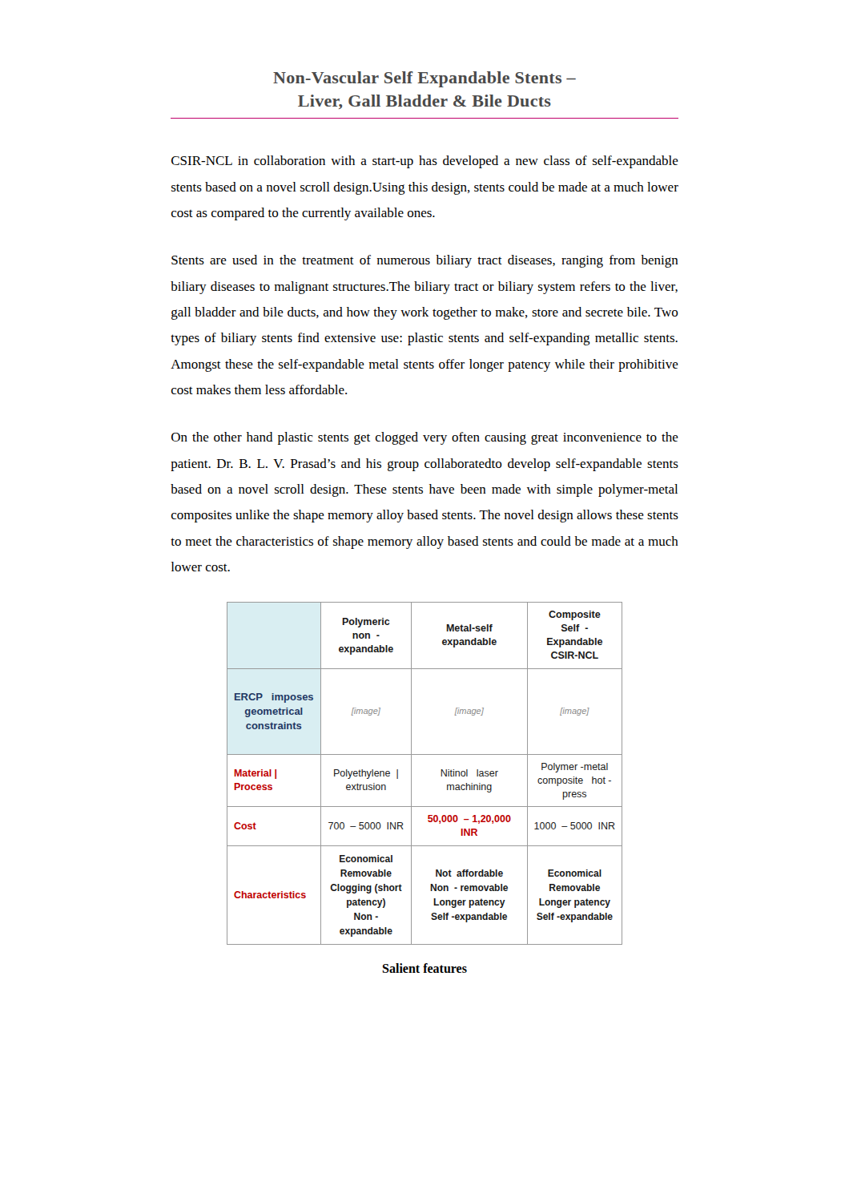Non-Vascular Self Expandable Stents –
Liver, Gall Bladder & Bile Ducts
CSIR-NCL in collaboration with a start-up has developed a new class of self-expandable stents based on a novel scroll design.Using this design, stents could be made at a much lower cost as compared to the currently available ones.
Stents are used in the treatment of numerous biliary tract diseases, ranging from benign biliary diseases to malignant structures.The biliary tract or biliary system refers to the liver, gall bladder and bile ducts, and how they work together to make, store and secrete bile. Two types of biliary stents find extensive use: plastic stents and self-expanding metallic stents. Amongst these the self-expandable metal stents offer longer patency while their prohibitive cost makes them less affordable.
On the other hand plastic stents get clogged very often causing great inconvenience to the patient. Dr. B. L. V. Prasad’s and his group collaboratedto develop self-expandable stents based on a novel scroll design. These stents have been made with simple polymer-metal composites unlike the shape memory alloy based stents. The novel design allows these stents to meet the characteristics of shape memory alloy based stents and could be made at a much lower cost.
| | Polymeric non - expandable | Metal-self expandable | Composite Self - Expandable CSIR-NCL |
| --- | --- | --- | --- |
| ERCP imposes geometrical constraints | [image] | [image] | [image] |
| Material / Process | Polyethylene / extrusion | Nitinol laser machining | Polymer -metal composite hot - press |
| Cost | 700 – 5000 INR | 50,000 – 1,20,000 INR | 1000 – 5000 INR |
| Characteristics | Economical Removable Clogging (short patency) Non -expandable | Not affordable Non - removable Longer patency Self -expandable | Economical Removable Longer patency Self -expandable |
Salient features